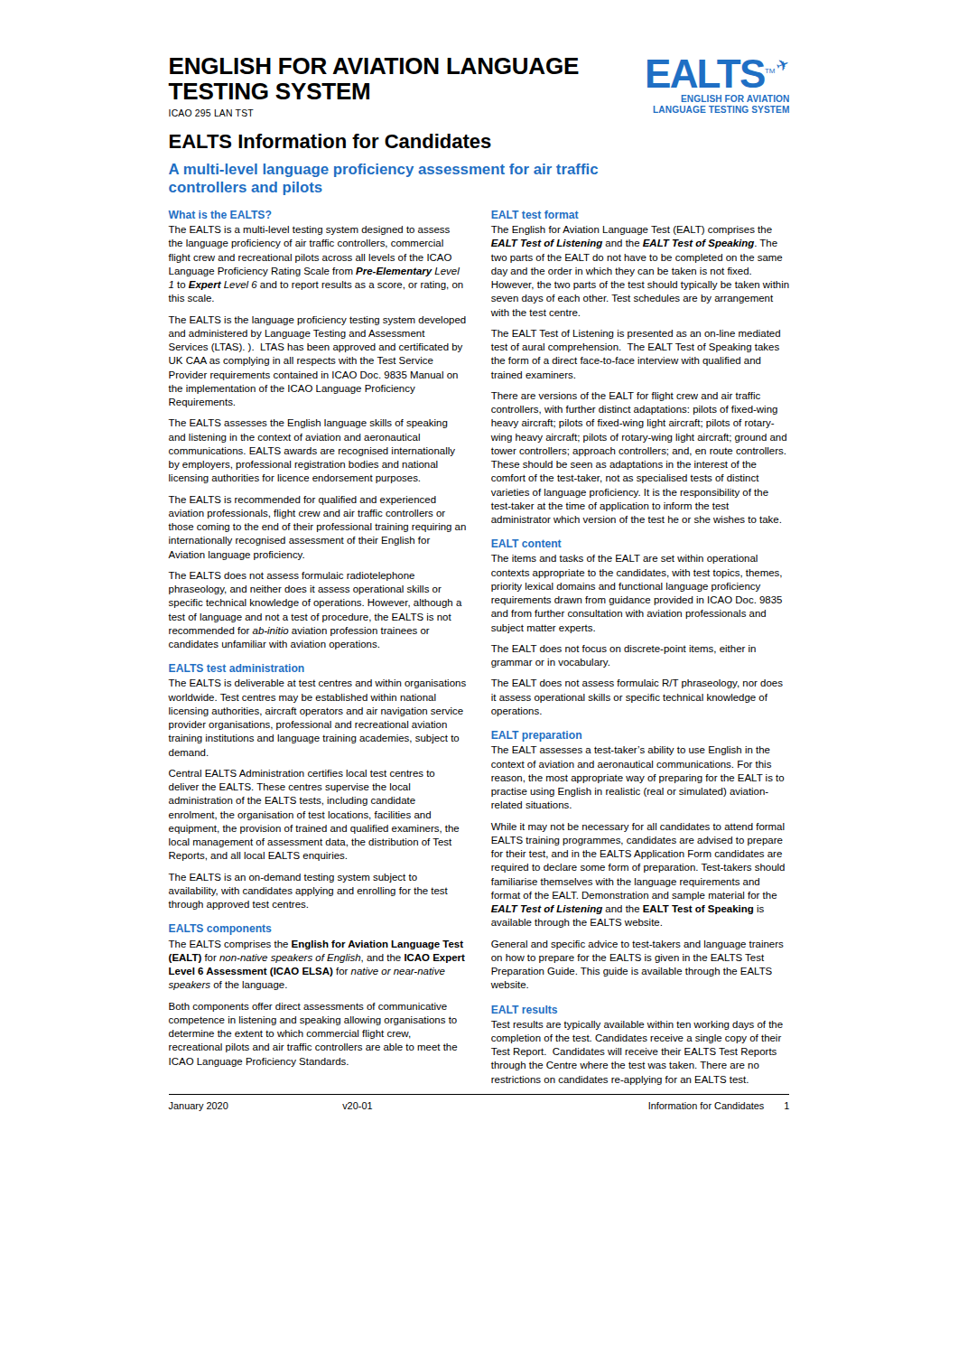ENGLISH FOR AVIATION LANGUAGE TESTING SYSTEM
ICAO 295 LAN TST
EALTS Information for Candidates
A multi-level language proficiency assessment for air traffic controllers and pilots
EALTSTM ✈
ENGLISH FOR AVIATION
LANGUAGE TESTING SYSTEM
What is the EALTS?
The EALTS is a multi-level testing system designed to assess the language proficiency of air traffic controllers, commercial flight crew and recreational pilots across all levels of the ICAO Language Proficiency Rating Scale from Pre-Elementary Level 1 to Expert Level 6 and to report results as a score, or rating, on this scale.
The EALTS is the language proficiency testing system developed and administered by Language Testing and Assessment Services (LTAS). ). LTAS has been approved and certificated by UK CAA as complying in all respects with the Test Service Provider requirements contained in ICAO Doc. 9835 Manual on the implementation of the ICAO Language Proficiency Requirements.
The EALTS assesses the English language skills of speaking and listening in the context of aviation and aeronautical communications. EALTS awards are recognised internationally by employers, professional registration bodies and national licensing authorities for licence endorsement purposes.
The EALTS is recommended for qualified and experienced aviation professionals, flight crew and air traffic controllers or those coming to the end of their professional training requiring an internationally recognised assessment of their English for Aviation language proficiency.
The EALTS does not assess formulaic radiotelephone phraseology, and neither does it assess operational skills or specific technical knowledge of operations. However, although a test of language and not a test of procedure, the EALTS is not recommended for ab-initio aviation profession trainees or candidates unfamiliar with aviation operations.
EALTS test administration
The EALTS is deliverable at test centres and within organisations worldwide. Test centres may be established within national licensing authorities, aircraft operators and air navigation service provider organisations, professional and recreational aviation training institutions and language training academies, subject to demand.
Central EALTS Administration certifies local test centres to deliver the EALTS. These centres supervise the local administration of the EALTS tests, including candidate enrolment, the organisation of test locations, facilities and equipment, the provision of trained and qualified examiners, the local management of assessment data, the distribution of Test Reports, and all local EALTS enquiries.
The EALTS is an on-demand testing system subject to availability, with candidates applying and enrolling for the test through approved test centres.
EALTS components
The EALTS comprises the English for Aviation Language Test (EALT) for non-native speakers of English, and the ICAO Expert Level 6 Assessment (ICAO ELSA) for native or near-native speakers of the language.
Both components offer direct assessments of communicative competence in listening and speaking allowing organisations to determine the extent to which commercial flight crew, recreational pilots and air traffic controllers are able to meet the ICAO Language Proficiency Standards.
EALT test format
The English for Aviation Language Test (EALT) comprises the EALT Test of Listening and the EALT Test of Speaking. The two parts of the EALT do not have to be completed on the same day and the order in which they can be taken is not fixed. However, the two parts of the test should typically be taken within seven days of each other. Test schedules are by arrangement with the test centre.
The EALT Test of Listening is presented as an on-line mediated test of aural comprehension. The EALT Test of Speaking takes the form of a direct face-to-face interview with qualified and trained examiners.
There are versions of the EALT for flight crew and air traffic controllers, with further distinct adaptations: pilots of fixed-wing heavy aircraft; pilots of fixed-wing light aircraft; pilots of rotary-wing heavy aircraft; pilots of rotary-wing light aircraft; ground and tower controllers; approach controllers; and, en route controllers. These should be seen as adaptations in the interest of the comfort of the test-taker, not as specialised tests of distinct varieties of language proficiency. It is the responsibility of the test-taker at the time of application to inform the test administrator which version of the test he or she wishes to take.
EALT content
The items and tasks of the EALT are set within operational contexts appropriate to the candidates, with test topics, themes, priority lexical domains and functional language proficiency requirements drawn from guidance provided in ICAO Doc. 9835 and from further consultation with aviation professionals and subject matter experts.
The EALT does not focus on discrete-point items, either in grammar or in vocabulary.
The EALT does not assess formulaic R/T phraseology, nor does it assess operational skills or specific technical knowledge of operations.
EALT preparation
The EALT assesses a test-taker’s ability to use English in the context of aviation and aeronautical communications. For this reason, the most appropriate way of preparing for the EALT is to practise using English in realistic (real or simulated) aviation-related situations.
While it may not be necessary for all candidates to attend formal EALTS training programmes, candidates are advised to prepare for their test, and in the EALTS Application Form candidates are required to declare some form of preparation. Test-takers should familiarise themselves with the language requirements and format of the EALT. Demonstration and sample material for the EALT Test of Listening and the EALT Test of Speaking is available through the EALTS website.
General and specific advice to test-takers and language trainers on how to prepare for the EALTS is given in the EALTS Test Preparation Guide. This guide is available through the EALTS website.
EALT results
Test results are typically available within ten working days of the completion of the test. Candidates receive a single copy of their Test Report. Candidates will receive their EALTS Test Reports through the Centre where the test was taken. There are no restrictions on candidates re-applying for an EALTS test.
January 2020
v20-01
Information for Candidates1